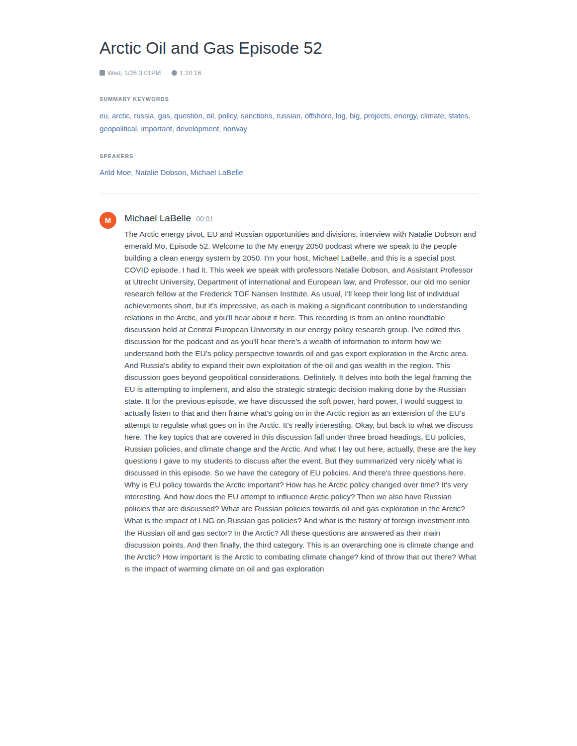Arctic Oil and Gas Episode 52
Wed, 1/26 3:01PM 1:20:16
Summary Keywords
eu, arctic, russia, gas, question, oil, policy, sanctions, russian, offshore, lng, big, projects, energy, climate, states, geopolitical, important, development, norway
Speakers
Arild Moe, Natalie Dobson, Michael LaBelle
M
Michael LaBelle 00:01
The Arctic energy pivot, EU and Russian opportunities and divisions, interview with Natalie Dobson and emerald Mo, Episode 52. Welcome to the My energy 2050 podcast where we speak to the people building a clean energy system by 2050. I'm your host, Michael LaBelle, and this is a special post COVID episode. I had it. This week we speak with professors Natalie Dobson, and Assistant Professor at Utrecht University, Department of international and European law, and Professor, our old mo senior research fellow at the Frederick TOF Nansen Institute. As usual, I'll keep their long list of individual achievements short, but it's impressive, as each is making a significant contribution to understanding relations in the Arctic, and you'll hear about it here. This recording is from an online roundtable discussion held at Central European University in our energy policy research group. I've edited this discussion for the podcast and as you'll hear there's a wealth of information to inform how we understand both the EU's policy perspective towards oil and gas export exploration in the Arctic area. And Russia's ability to expand their own exploitation of the oil and gas wealth in the region. This discussion goes beyond geopolitical considerations. Definitely. It delves into both the legal framing the EU is attempting to implement, and also the strategic strategic decision making done by the Russian state. It for the previous episode, we have discussed the soft power, hard power, I would suggest to actually listen to that and then frame what's going on in the Arctic region as an extension of the EU's attempt to regulate what goes on in the Arctic. It's really interesting. Okay, but back to what we discuss here. The key topics that are covered in this discussion fall under three broad headings, EU policies, Russian policies, and climate change and the Arctic. And what I lay out here, actually, these are the key questions I gave to my students to discuss after the event. But they summarized very nicely what is discussed in this episode. So we have the category of EU policies. And there's three questions here. Why is EU policy towards the Arctic important? How has he Arctic policy changed over time? It's very interesting. And how does the EU attempt to influence Arctic policy? Then we also have Russian policies that are discussed? What are Russian policies towards oil and gas exploration in the Arctic? What is the impact of LNG on Russian gas policies? And what is the history of foreign investment into the Russian oil and gas sector? In the Arctic? All these questions are answered as their main discussion points. And then finally, the third category. This is an overarching one is climate change and the Arctic? How important is the Arctic to combating climate change? kind of throw that out there? What is the impact of warming climate on oil and gas exploration